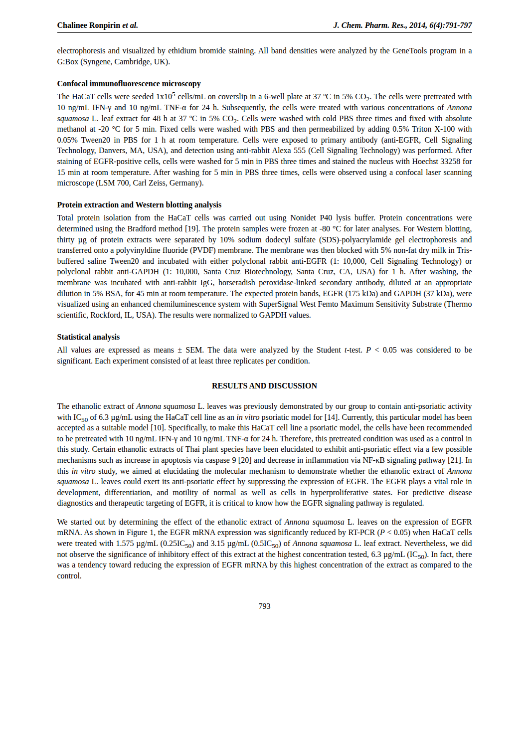Chalinee Ronpirin et al. J. Chem. Pharm. Res., 2014, 6(4):791-797
electrophoresis and visualized by ethidium bromide staining. All band densities were analyzed by the GeneTools program in a G:Box (Syngene, Cambridge, UK).
Confocal immunofluorescence microscopy
The HaCaT cells were seeded 1x105 cells/mL on coverslip in a 6-well plate at 37 ºC in 5% CO2. The cells were pretreated with 10 ng/mL IFN-γ and 10 ng/mL TNF-α for 24 h. Subsequently, the cells were treated with various concentrations of Annona squamosa L. leaf extract for 48 h at 37 ºC in 5% CO2. Cells were washed with cold PBS three times and fixed with absolute methanol at -20 °C for 5 min. Fixed cells were washed with PBS and then permeabilized by adding 0.5% Triton X-100 with 0.05% Tween20 in PBS for 1 h at room temperature. Cells were exposed to primary antibody (anti-EGFR, Cell Signaling Technology, Danvers, MA, USA), and detection using anti-rabbit Alexa 555 (Cell Signaling Technology) was performed. After staining of EGFR-positive cells, cells were washed for 5 min in PBS three times and stained the nucleus with Hoechst 33258 for 15 min at room temperature. After washing for 5 min in PBS three times, cells were observed using a confocal laser scanning microscope (LSM 700, Carl Zeiss, Germany).
Protein extraction and Western blotting analysis
Total protein isolation from the HaCaT cells was carried out using Nonidet P40 lysis buffer. Protein concentrations were determined using the Bradford method [19]. The protein samples were frozen at -80 °C for later analyses. For Western blotting, thirty µg of protein extracts were separated by 10% sodium dodecyl sulfate (SDS)-polyacrylamide gel electrophoresis and transferred onto a polyvinyldine fluoride (PVDF) membrane. The membrane was then blocked with 5% non-fat dry milk in Tris-buffered saline Tween20 and incubated with either polyclonal rabbit anti-EGFR (1: 10,000, Cell Signaling Technology) or polyclonal rabbit anti-GAPDH (1: 10,000, Santa Cruz Biotechnology, Santa Cruz, CA, USA) for 1 h. After washing, the membrane was incubated with anti-rabbit IgG, horseradish peroxidase-linked secondary antibody, diluted at an appropriate dilution in 5% BSA, for 45 min at room temperature. The expected protein bands, EGFR (175 kDa) and GAPDH (37 kDa), were visualized using an enhanced chemiluminescence system with SuperSignal West Femto Maximum Sensitivity Substrate (Thermo scientific, Rockford, IL, USA). The results were normalized to GAPDH values.
Statistical analysis
All values are expressed as means ± SEM. The data were analyzed by the Student t-test. P < 0.05 was considered to be significant. Each experiment consisted of at least three replicates per condition.
RESULTS AND DISCUSSION
The ethanolic extract of Annona squamosa L. leaves was previously demonstrated by our group to contain anti-psoriatic activity with IC50 of 6.3 µg/mL using the HaCaT cell line as an in vitro psoriatic model for [14]. Currently, this particular model has been accepted as a suitable model [10]. Specifically, to make this HaCaT cell line a psoriatic model, the cells have been recommended to be pretreated with 10 ng/mL IFN-γ and 10 ng/mL TNF-α for 24 h. Therefore, this pretreated condition was used as a control in this study. Certain ethanolic extracts of Thai plant species have been elucidated to exhibit anti-psoriatic effect via a few possible mechanisms such as increase in apoptosis via caspase 9 [20] and decrease in inflammation via NF-κB signaling pathway [21]. In this in vitro study, we aimed at elucidating the molecular mechanism to demonstrate whether the ethanolic extract of Annona squamosa L. leaves could exert its anti-psoriatic effect by suppressing the expression of EGFR. The EGFR plays a vital role in development, differentiation, and motility of normal as well as cells in hyperproliferative states. For predictive disease diagnostics and therapeutic targeting of EGFR, it is critical to know how the EGFR signaling pathway is regulated.
We started out by determining the effect of the ethanolic extract of Annona squamosa L. leaves on the expression of EGFR mRNA. As shown in Figure 1, the EGFR mRNA expression was significantly reduced by RT-PCR (P < 0.05) when HaCaT cells were treated with 1.575 µg/mL (0.25IC50) and 3.15 µg/mL (0.5IC50) of Annona squamosa L. leaf extract. Nevertheless, we did not observe the significance of inhibitory effect of this extract at the highest concentration tested, 6.3 µg/mL (IC50). In fact, there was a tendency toward reducing the expression of EGFR mRNA by this highest concentration of the extract as compared to the control.
793